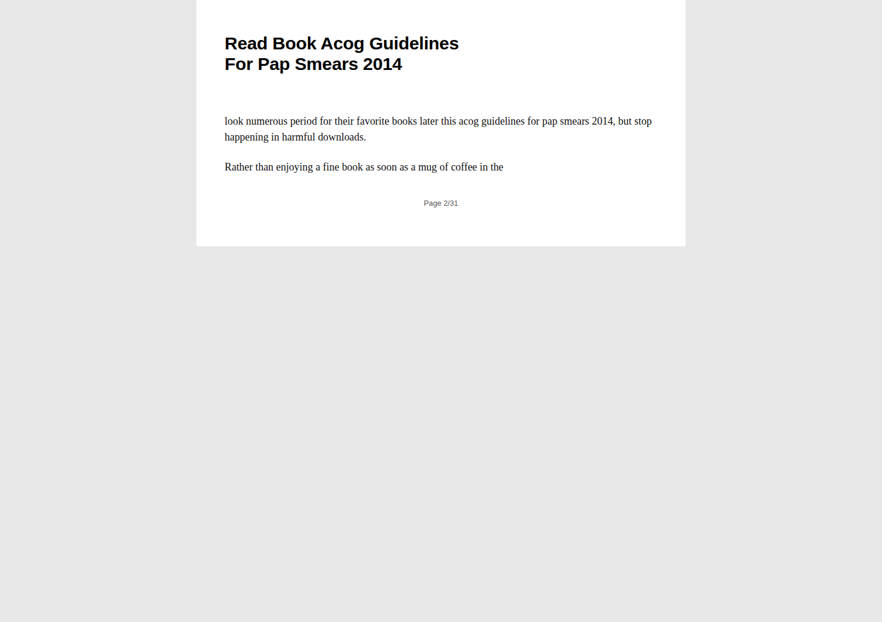Read Book Acog Guidelines For Pap Smears 2014
look numerous period for their favorite books later this acog guidelines for pap smears 2014, but stop happening in harmful downloads.
Rather than enjoying a fine book as soon as a mug of coffee in the
Page 2/31